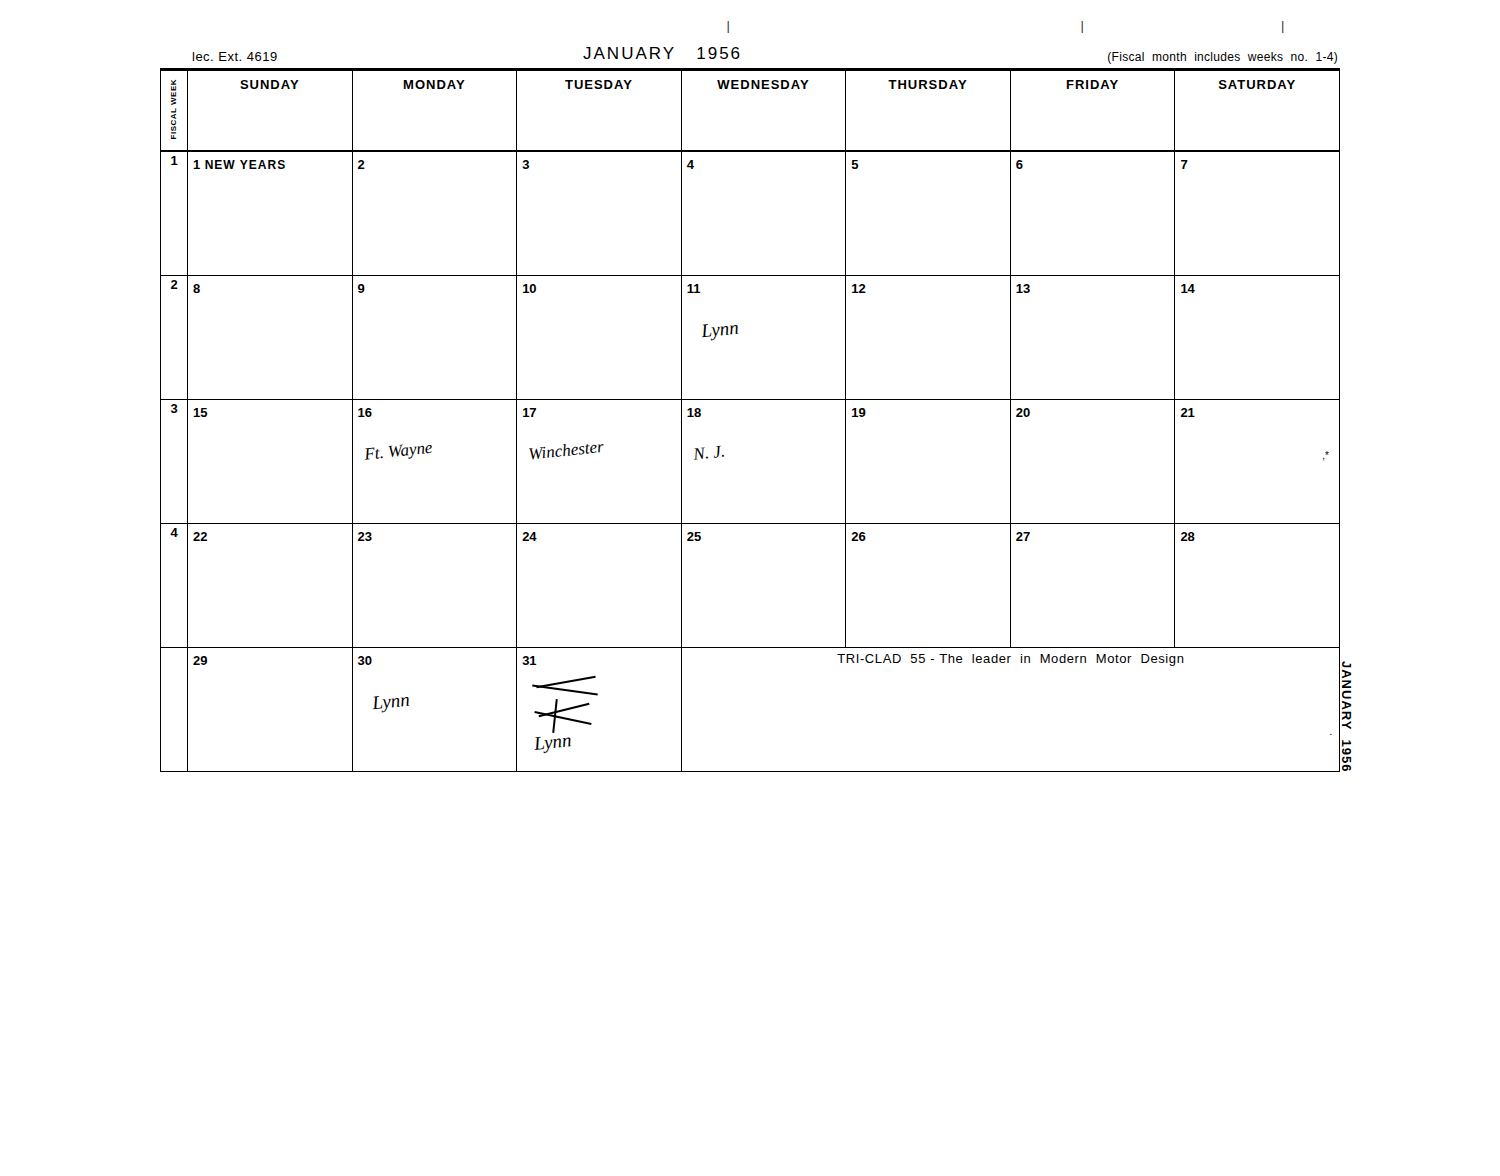| | |
lec. Ext. 4619
JANUARY 1956
(Fiscal month includes weeks no. 1-4)
| FISCAL WEEK | SUNDAY | MONDAY | TUESDAY | WEDNESDAY | THURSDAY | FRIDAY | SATURDAY |
| --- | --- | --- | --- | --- | --- | --- | --- |
| 1 | 1 NEW YEARS | 2 | 3 | 4 | 5 | 6 | 7 |
| 2 | 8 | 9 | 10 | 11 Lynn | 12 | 13 | 14 |
| 3 | 15 | 16 Ft. Wayne | 17 Winchester | 18 N. J. | 19 | 20 | 21 ,* |
| 4 | 22 | 23 | 24 | 25 | 26 | 27 | 28 |
| | 29 | 30 Lynn | 31 Lynn | TRI-CLAD 55 - The leader in Modern Motor Design . |
JANUARY 1956